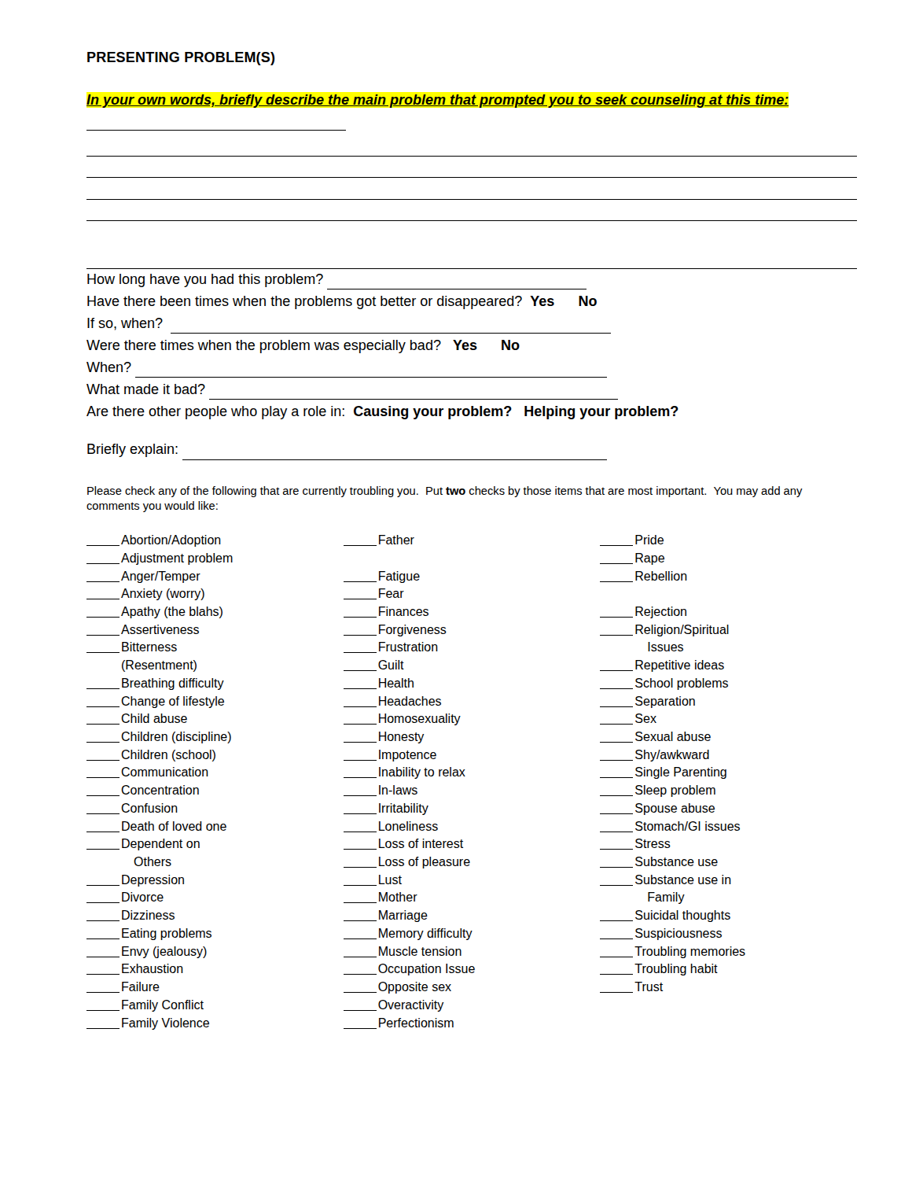PRESENTING PROBLEM(S)
In your own words, briefly describe the main problem that prompted you to seek counseling at this time:
How long have you had this problem?
Have there been times when the problems got better or disappeared? Yes No
If so, when?
Were there times when the problem was especially bad? Yes No
When?
What made it bad?
Are there other people who play a role in: Causing your problem? Helping your problem?
Briefly explain:
Please check any of the following that are currently troubling you. Put two checks by those items that are most important. You may add any comments you would like:
| Abortion/Adoption Adjustment problem Anger/Temper Anxiety (worry) Apathy (the blahs) Assertiveness Bitterness (Resentment) Breathing difficulty Change of lifestyle Child abuse Children (discipline) Children (school) Communication Concentration Confusion Death of loved one Dependent on Others Depression Divorce Dizziness Eating problems Envy (jealousy) Exhaustion Failure Family Conflict Family Violence | Father Fatigue Fear Finances Forgiveness Frustration Guilt Health Headaches Homosexuality Honesty Impotence Inability to relax In-laws Irritability Loneliness Loss of interest Loss of pleasure Lust Mother Marriage Memory difficulty Muscle tension Occupation Issue Opposite sex Overactivity Perfectionism | Pride Rape Rebellion Rejection Religion/Spiritual Issues Repetitive ideas School problems Separation Sex Sexual abuse Shy/awkward Single Parenting Sleep problem Spouse abuse Stomach/GI issues Stress Substance use Substance use in Family Suicidal thoughts Suspiciousness Troubling memories Troubling habit Trust |